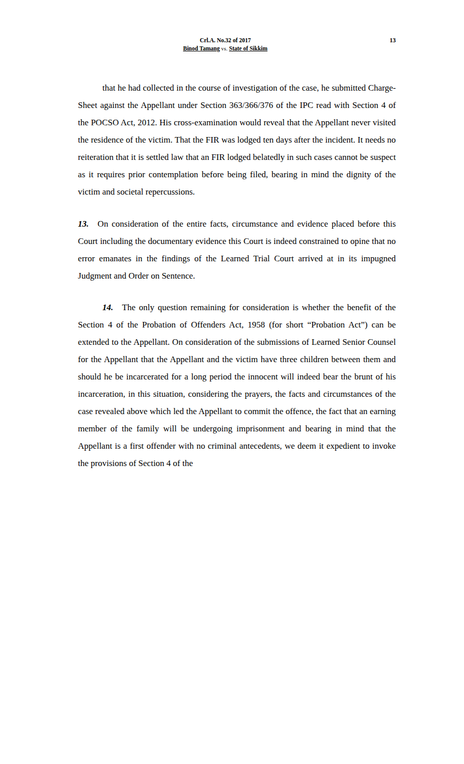Crl.A. No.32 of 2017
Binod Tamang vs. State of Sikkim
13
that he had collected in the course of investigation of the case, he submitted Charge-Sheet against the Appellant under Section 363/366/376 of the IPC read with Section 4 of the POCSO Act, 2012. His cross-examination would reveal that the Appellant never visited the residence of the victim. That the FIR was lodged ten days after the incident. It needs no reiteration that it is settled law that an FIR lodged belatedly in such cases cannot be suspect as it requires prior contemplation before being filed, bearing in mind the dignity of the victim and societal repercussions.
13. On consideration of the entire facts, circumstance and evidence placed before this Court including the documentary evidence this Court is indeed constrained to opine that no error emanates in the findings of the Learned Trial Court arrived at in its impugned Judgment and Order on Sentence.
14. The only question remaining for consideration is whether the benefit of the Section 4 of the Probation of Offenders Act, 1958 (for short “Probation Act”) can be extended to the Appellant. On consideration of the submissions of Learned Senior Counsel for the Appellant that the Appellant and the victim have three children between them and should he be incarcerated for a long period the innocent will indeed bear the brunt of his incarceration, in this situation, considering the prayers, the facts and circumstances of the case revealed above which led the Appellant to commit the offence, the fact that an earning member of the family will be undergoing imprisonment and bearing in mind that the Appellant is a first offender with no criminal antecedents, we deem it expedient to invoke the provisions of Section 4 of the